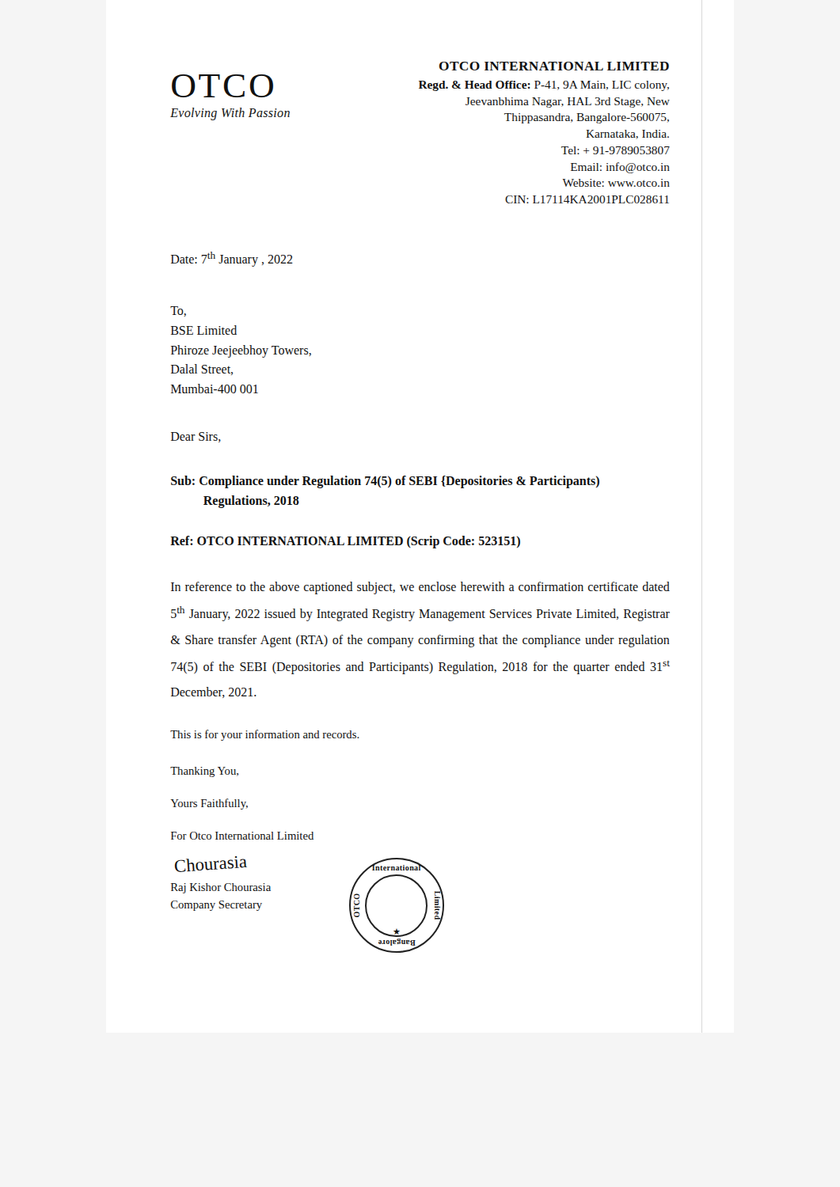OTCO
Evolving With Passion
OTCO INTERNATIONAL LIMITED
Regd. & Head Office: P-41, 9A Main, LIC colony,
Jeevanbhima Nagar, HAL 3rd Stage, New
Thippasandra, Bangalore-560075,
Karnataka, India.
Tel: + 91-9789053807
Email: info@otco.in
Website: www.otco.in
CIN: L17114KA2001PLC028611
Date: 7th January , 2022
To,
BSE Limited
Phiroze Jeejeebhoy Towers,
Dalal Street,
Mumbai-400 001
Dear Sirs,
Sub: Compliance under Regulation 74(5) of SEBI {Depositories & Participants) Regulations, 2018
Ref: OTCO INTERNATIONAL LIMITED (Scrip Code: 523151)
In reference to the above captioned subject, we enclose herewith a confirmation certificate dated 5th January, 2022 issued by Integrated Registry Management Services Private Limited, Registrar & Share transfer Agent (RTA) of the company confirming that the compliance under regulation 74(5) of the SEBI (Depositories and Participants) Regulation, 2018 for the quarter ended 31st December, 2021.
This is for your information and records.
Thanking You,
Yours Faithfully,
For Otco International Limited
Chourasia
Raj Kishor Chourasia
Company Secretary
International OTCO Limited Bangalore ★